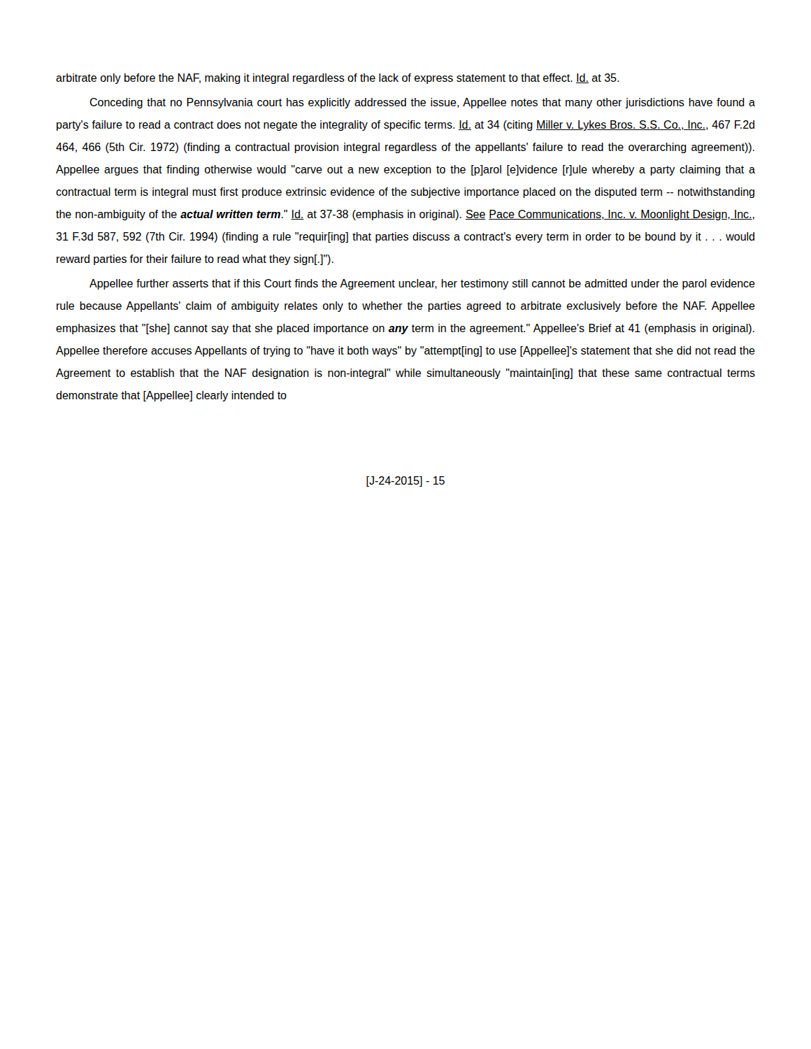arbitrate only before the NAF, making it integral regardless of the lack of express statement to that effect. Id. at 35.
Conceding that no Pennsylvania court has explicitly addressed the issue, Appellee notes that many other jurisdictions have found a party's failure to read a contract does not negate the integrality of specific terms. Id. at 34 (citing Miller v. Lykes Bros. S.S. Co., Inc., 467 F.2d 464, 466 (5th Cir. 1972) (finding a contractual provision integral regardless of the appellants' failure to read the overarching agreement)). Appellee argues that finding otherwise would "carve out a new exception to the [p]arol [e]vidence [r]ule whereby a party claiming that a contractual term is integral must first produce extrinsic evidence of the subjective importance placed on the disputed term -- notwithstanding the non-ambiguity of the actual written term." Id. at 37-38 (emphasis in original). See Pace Communications, Inc. v. Moonlight Design, Inc., 31 F.3d 587, 592 (7th Cir. 1994) (finding a rule "requir[ing] that parties discuss a contract's every term in order to be bound by it . . . would reward parties for their failure to read what they sign[.]").
Appellee further asserts that if this Court finds the Agreement unclear, her testimony still cannot be admitted under the parol evidence rule because Appellants' claim of ambiguity relates only to whether the parties agreed to arbitrate exclusively before the NAF. Appellee emphasizes that "[she] cannot say that she placed importance on any term in the agreement." Appellee's Brief at 41 (emphasis in original). Appellee therefore accuses Appellants of trying to "have it both ways" by "attempt[ing] to use [Appellee]'s statement that she did not read the Agreement to establish that the NAF designation is non-integral" while simultaneously "maintain[ing] that these same contractual terms demonstrate that [Appellee] clearly intended to
[J-24-2015] - 15